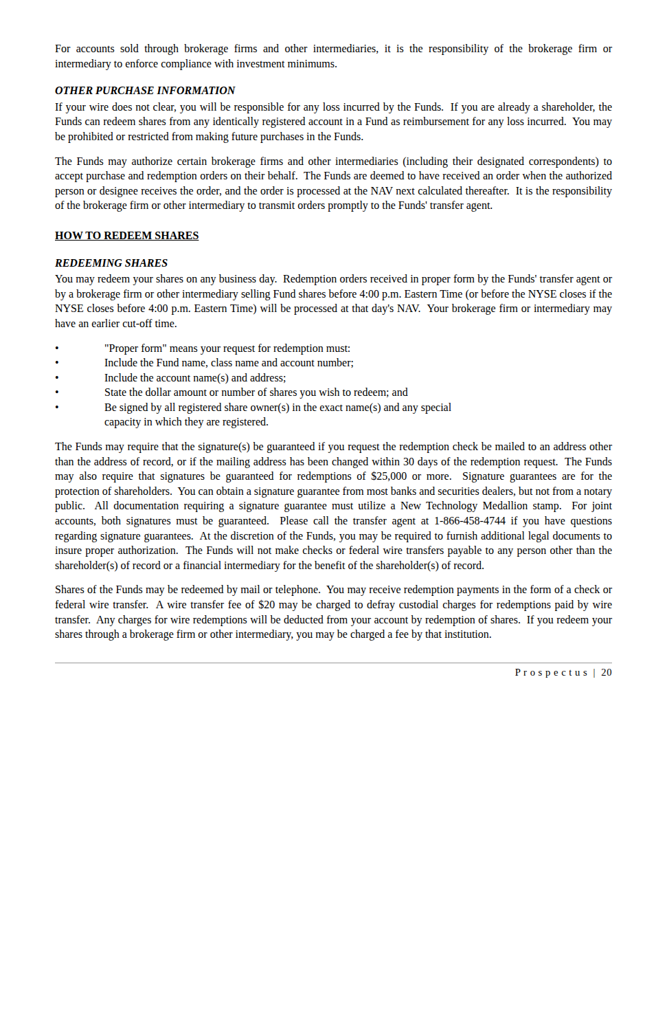For accounts sold through brokerage firms and other intermediaries, it is the responsibility of the brokerage firm or intermediary to enforce compliance with investment minimums.
OTHER PURCHASE INFORMATION
If your wire does not clear, you will be responsible for any loss incurred by the Funds. If you are already a shareholder, the Funds can redeem shares from any identically registered account in a Fund as reimbursement for any loss incurred. You may be prohibited or restricted from making future purchases in the Funds.
The Funds may authorize certain brokerage firms and other intermediaries (including their designated correspondents) to accept purchase and redemption orders on their behalf. The Funds are deemed to have received an order when the authorized person or designee receives the order, and the order is processed at the NAV next calculated thereafter. It is the responsibility of the brokerage firm or other intermediary to transmit orders promptly to the Funds' transfer agent.
HOW TO REDEEM SHARES
REDEEMING SHARES
You may redeem your shares on any business day. Redemption orders received in proper form by the Funds' transfer agent or by a brokerage firm or other intermediary selling Fund shares before 4:00 p.m. Eastern Time (or before the NYSE closes if the NYSE closes before 4:00 p.m. Eastern Time) will be processed at that day's NAV. Your brokerage firm or intermediary may have an earlier cut-off time.
"Proper form" means your request for redemption must:
Include the Fund name, class name and account number;
Include the account name(s) and address;
State the dollar amount or number of shares you wish to redeem; and
Be signed by all registered share owner(s) in the exact name(s) and any special
capacity in which they are registered.
The Funds may require that the signature(s) be guaranteed if you request the redemption check be mailed to an address other than the address of record, or if the mailing address has been changed within 30 days of the redemption request. The Funds may also require that signatures be guaranteed for redemptions of $25,000 or more. Signature guarantees are for the protection of shareholders. You can obtain a signature guarantee from most banks and securities dealers, but not from a notary public. All documentation requiring a signature guarantee must utilize a New Technology Medallion stamp. For joint accounts, both signatures must be guaranteed. Please call the transfer agent at 1-866-458-4744 if you have questions regarding signature guarantees. At the discretion of the Funds, you may be required to furnish additional legal documents to insure proper authorization. The Funds will not make checks or federal wire transfers payable to any person other than the shareholder(s) of record or a financial intermediary for the benefit of the shareholder(s) of record.
Shares of the Funds may be redeemed by mail or telephone. You may receive redemption payments in the form of a check or federal wire transfer. A wire transfer fee of $20 may be charged to defray custodial charges for redemptions paid by wire transfer. Any charges for wire redemptions will be deducted from your account by redemption of shares. If you redeem your shares through a brokerage firm or other intermediary, you may be charged a fee by that institution.
P r o s p e c t u s | 20